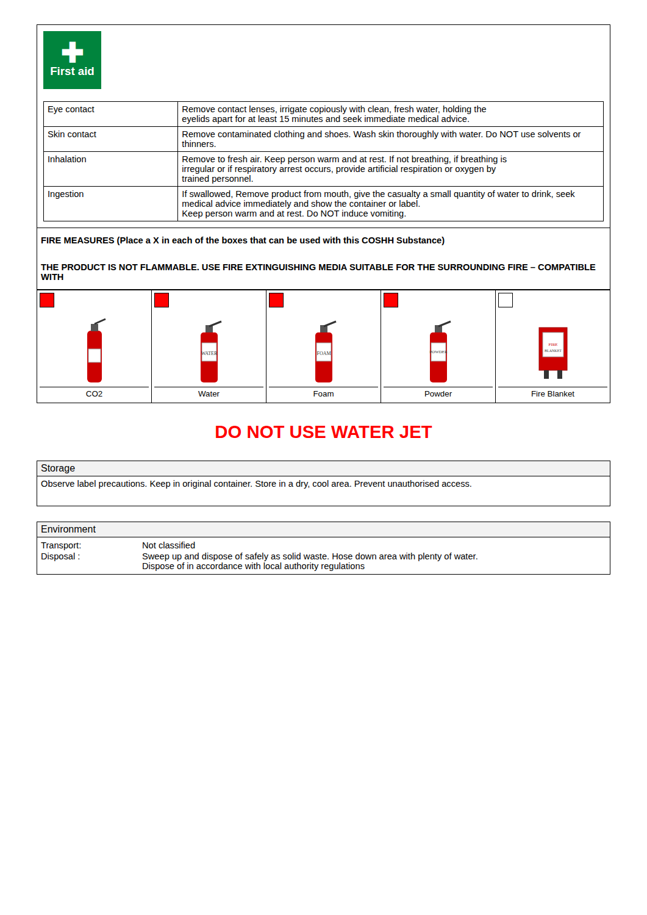✚ First aid
| Eye contact | Remove contact lenses, irrigate copiously with clean, fresh water, holding the eyelids apart for at least 15 minutes and seek immediate medical advice. |
| Skin contact | Remove contaminated clothing and shoes. Wash skin thoroughly with water. Do NOT use solvents or thinners. |
| Inhalation | Remove to fresh air. Keep person warm and at rest. If not breathing, if breathing is irregular or if respiratory arrest occurs, provide artificial respiration or oxygen by trained personnel. |
| Ingestion | If swallowed, Remove product from mouth, give the casualty a small quantity of water to drink, seek medical advice immediately and show the container or label. Keep person warm and at rest. Do NOT induce vomiting. |
FIRE MEASURES (Place a X in each of the boxes that can be used with this COSHH Substance)
THE PRODUCT IS NOT FLAMMABLE. USE FIRE EXTINGUISHING MEDIA SUITABLE FOR THE SURROUNDING FIRE – COMPATIBLE WITH
| CO2 | Water | Foam | Powder | Fire Blanket |
DO NOT USE WATER JET
Storage
Observe label precautions. Keep in original container. Store in a dry, cool area. Prevent unauthorised access.
Environment
| Transport: | Not classified |
| Disposal : | Sweep up and dispose of safely as solid waste. Hose down area with plenty of water. Dispose of in accordance with local authority regulations |